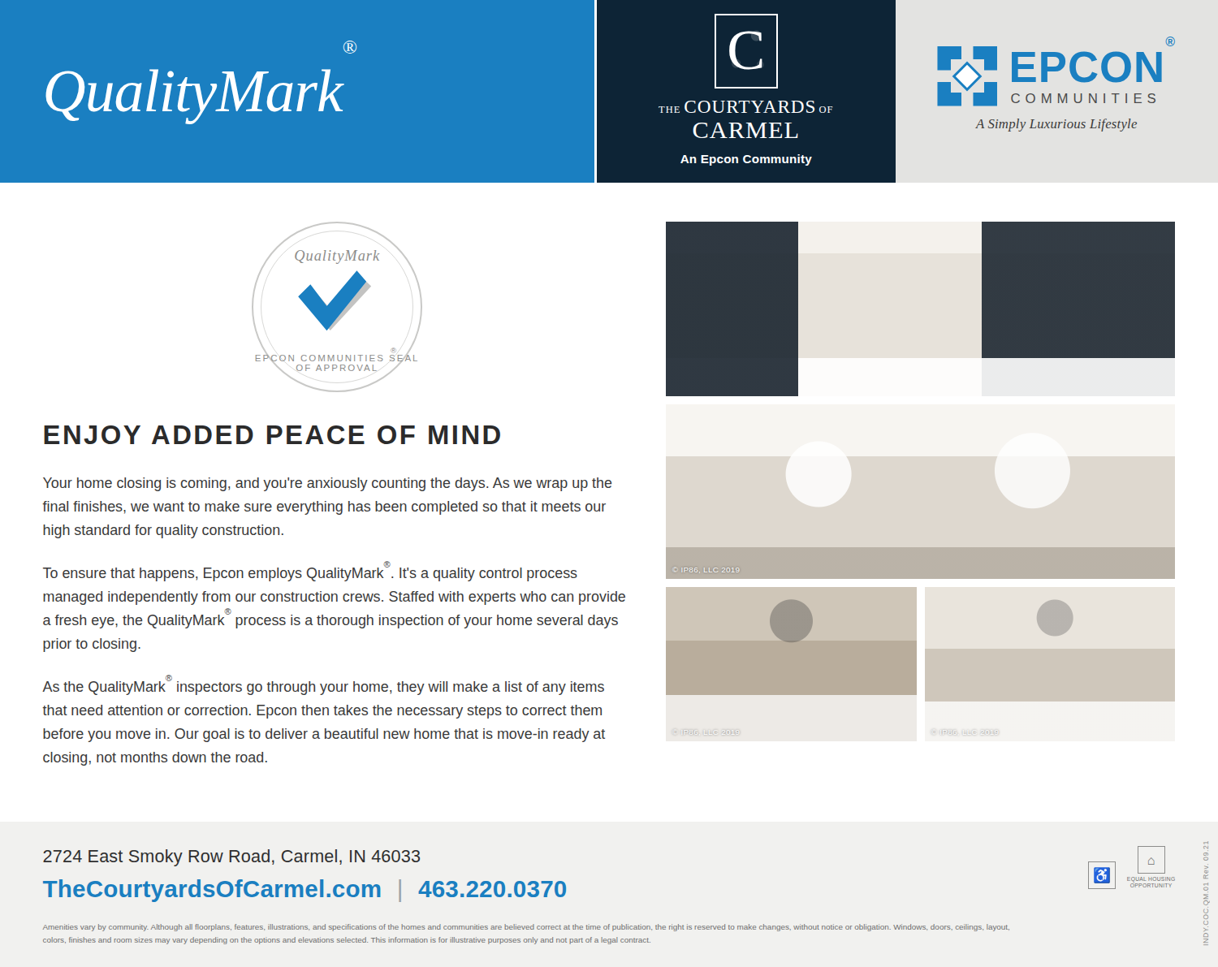QualityMark®
C
THE COURTYARDS OF CARMEL
An Epcon Community
EPCON® COMMUNITIES
A Simply Luxurious Lifestyle
QualityMark
Epcon Communities Seal of Approval
®
Enjoy Added Peace of Mind
Your home closing is coming, and you're anxiously counting the days. As we wrap up the final finishes, we want to make sure everything has been completed so that it meets our high standard for quality construction.
To ensure that happens, Epcon employs QualityMark®. It's a quality control process managed independently from our construction crews. Staffed with experts who can provide a fresh eye, the QualityMark® process is a thorough inspection of your home several days prior to closing.
As the QualityMark® inspectors go through your home, they will make a list of any items that need attention or correction. Epcon then takes the necessary steps to correct them before you move in. Our goal is to deliver a beautiful new home that is move-in ready at closing, not months down the road.
© IP86, LLC 2019
© IP86, LLC 2019
© IP86, LLC 2019
2724 East Smoky Row Road, Carmel, IN 46033
TheCourtyardsOfCarmel.com | 463.220.0370
Amenities vary by community. Although all floorplans, features, illustrations, and specifications of the homes and communities are believed correct at the time of publication, the right is reserved to make changes, without notice or obligation. Windows, doors, ceilings, layout, colors, finishes and room sizes may vary depending on the options and elevations selected. This information is for illustrative purposes only and not part of a legal contract.
♿
⌂
EQUAL HOUSING
OPPORTUNITY
INDY.COC.QM.01 Rev. 09.21